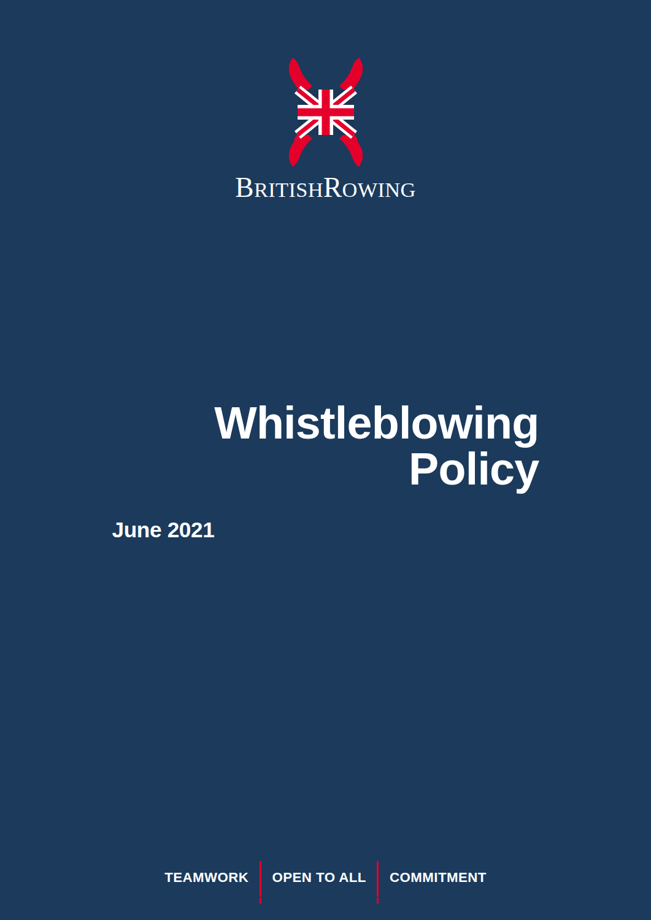British Rowing crossed-oars and Union Flag emblem
BRITISHROWING
Whistleblowing Policy
June 2021
Teamwork Open to all Commitment